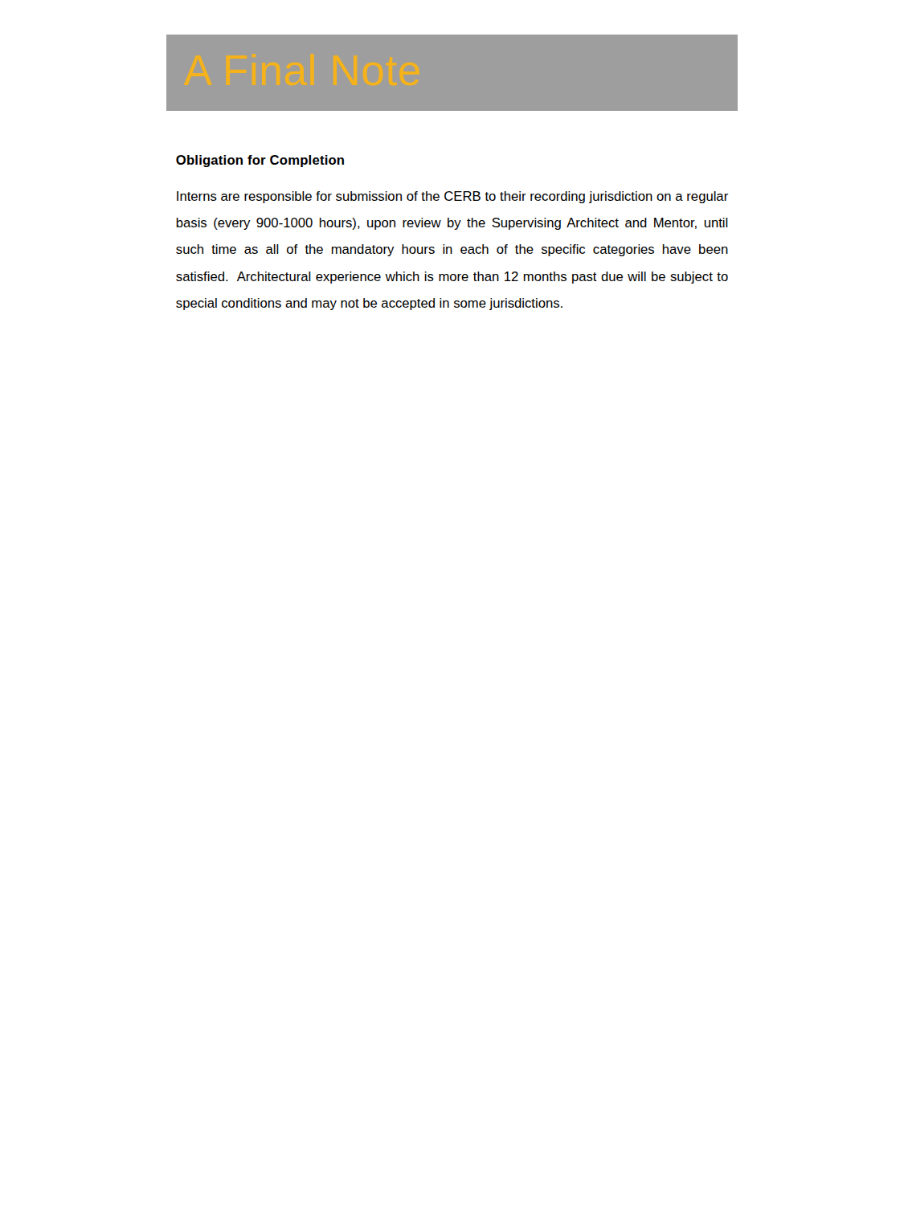A Final Note
Obligation for Completion
Interns are responsible for submission of the CERB to their recording jurisdiction on a regular basis (every 900-1000 hours), upon review by the Supervising Architect and Mentor, until such time as all of the mandatory hours in each of the specific categories have been satisfied. Architectural experience which is more than 12 months past due will be subject to special conditions and may not be accepted in some jurisdictions.